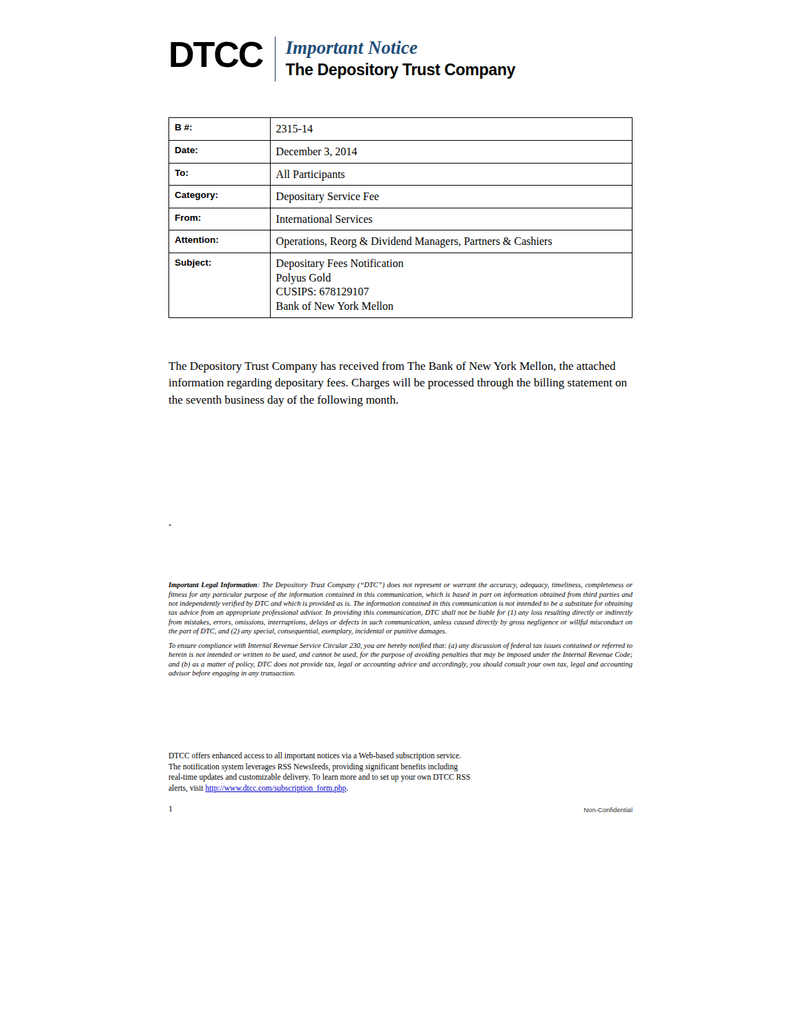DTCC
Important Notice
The Depository Trust Company
| B #: | 2315-14 |
| Date: | December 3, 2014 |
| To: | All Participants |
| Category: | Depositary Service Fee |
| From: | International Services |
| Attention: | Operations, Reorg & Dividend Managers, Partners & Cashiers |
| Subject: | Depositary Fees Notification Polyus Gold CUSIPS: 678129107 Bank of New York Mellon |
The Depository Trust Company has received from The Bank of New York Mellon, the attached information regarding depositary fees. Charges will be processed through the billing statement on the seventh business day of the following month.
.
Important Legal Information: The Depository Trust Company (“DTC”) does not represent or warrant the accuracy, adequacy, timeliness, completeness or fitness for any particular purpose of the information contained in this communication, which is based in part on information obtained from third parties and not independently verified by DTC and which is provided as is. The information contained in this communication is not intended to be a substitute for obtaining tax advice from an appropriate professional advisor. In providing this communication, DTC shall not be liable for (1) any loss resulting directly or indirectly from mistakes, errors, omissions, interruptions, delays or defects in such communication, unless caused directly by gross negligence or willful misconduct on the part of DTC, and (2) any special, consequential, exemplary, incidental or punitive damages.
To ensure compliance with Internal Revenue Service Circular 230, you are hereby notified that: (a) any discussion of federal tax issues contained or referred to herein is not intended or written to be used, and cannot be used, for the purpose of avoiding penalties that may be imposed under the Internal Revenue Code; and (b) as a matter of policy, DTC does not provide tax, legal or accounting advice and accordingly, you should consult your own tax, legal and accounting advisor before engaging in any transaction.
DTCC offers enhanced access to all important notices via a Web-based subscription service.
The notification system leverages RSS Newsfeeds, providing significant benefits including
real-time updates and customizable delivery. To learn more and to set up your own DTCC RSS
alerts, visit http://www.dtcc.com/subscription_form.php. Non-Confidential
1